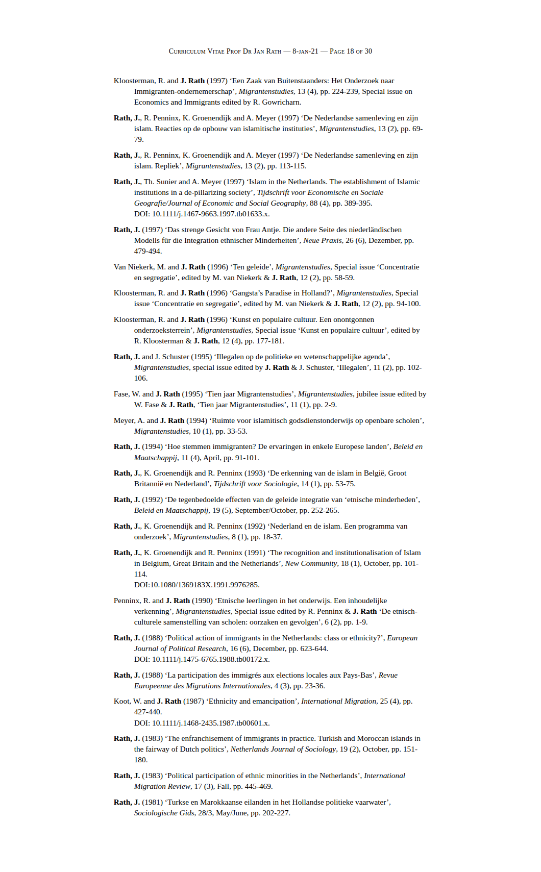Curriculum Vitae Prof Dr Jan Rath — 8-jan-21 — Page 18 of 30
Kloosterman, R. and J. Rath (1997) ‘Een Zaak van Buitenstaanders: Het Onderzoek naar Immigranten-ondernemerschap’, Migrantenstudies, 13 (4), pp. 224-239, Special issue on Economics and Immigrants edited by R. Gowricharn.
Rath, J., R. Penninx, K. Groenendijk and A. Meyer (1997) ‘De Nederlandse samenleving en zijn islam. Reacties op de opbouw van islamitische instituties’, Migrantenstudies, 13 (2), pp. 69-79.
Rath, J., R. Penninx, K. Groenendijk and A. Meyer (1997) ‘De Nederlandse samenleving en zijn islam. Repliek’, Migrantenstudies, 13 (2), pp. 113-115.
Rath, J., Th. Sunier and A. Meyer (1997) ‘Islam in the Netherlands. The establishment of Islamic institutions in a de-pillarizing society’, Tijdschrift voor Economische en Sociale Geografie/Journal of Economic and Social Geography, 88 (4), pp. 389-395. DOI: 10.1111/j.1467-9663.1997.tb01633.x.
Rath, J. (1997) ‘Das strenge Gesicht von Frau Antje. Die andere Seite des niederländischen Modells für die Integration ethnischer Minderheiten’, Neue Praxis, 26 (6), Dezember, pp. 479-494.
Van Niekerk, M. and J. Rath (1996) ‘Ten geleide’, Migrantenstudies, Special issue ‘Concentratie en segregatie’, edited by M. van Niekerk & J. Rath, 12 (2), pp. 58-59.
Kloosterman, R. and J. Rath (1996) ‘Gangsta’s Paradise in Holland?’, Migrantenstudies, Special issue ‘Concentratie en segregatie’, edited by M. van Niekerk & J. Rath, 12 (2), pp. 94-100.
Kloosterman, R. and J. Rath (1996) ‘Kunst en populaire cultuur. Een onontgonnen onderzoeksterrein’, Migrantenstudies, Special issue ‘Kunst en populaire cultuur’, edited by R. Kloosterman & J. Rath, 12 (4), pp. 177-181.
Rath, J. and J. Schuster (1995) ‘Illegalen op de politieke en wetenschappelijke agenda’, Migrantenstudies, special issue edited by J. Rath & J. Schuster, ‘Illegalen’, 11 (2), pp. 102-106.
Fase, W. and J. Rath (1995) ‘Tien jaar Migrantenstudies’, Migrantenstudies, jubilee issue edited by W. Fase & J. Rath, ‘Tien jaar Migrantenstudies’, 11 (1), pp. 2-9.
Meyer, A. and J. Rath (1994) ‘Ruimte voor islamitisch godsdienstonderwijs op openbare scholen’, Migrantenstudies, 10 (1), pp. 33-53.
Rath, J. (1994) ‘Hoe stemmen immigranten? De ervaringen in enkele Europese landen’, Beleid en Maatschappij, 11 (4), April, pp. 91-101.
Rath, J., K. Groenendijk and R. Penninx (1993) ‘De erkenning van de islam in België, Groot Britannië en Nederland’, Tijdschrift voor Sociologie, 14 (1), pp. 53-75.
Rath, J. (1992) ‘De tegenbedoelde effecten van de geleide integratie van ‘etnische minderheden’, Beleid en Maatschappij, 19 (5), September/October, pp. 252-265.
Rath, J., K. Groenendijk and R. Penninx (1992) ‘Nederland en de islam. Een programma van onderzoek’, Migrantenstudies, 8 (1), pp. 18-37.
Rath, J., K. Groenendijk and R. Penninx (1991) ‘The recognition and institutionalisation of Islam in Belgium, Great Britain and the Netherlands’, New Community, 18 (1), October, pp. 101-114. DOI:10.1080/1369183X.1991.9976285.
Penninx, R. and J. Rath (1990) ‘Etnische leerlingen in het onderwijs. Een inhoudelijke verkenning’, Migrantenstudies, Special issue edited by R. Penninx & J. Rath ‘De etnisch-culturele samenstelling van scholen: oorzaken en gevolgen’, 6 (2), pp. 1-9.
Rath, J. (1988) ‘Political action of immigrants in the Netherlands: class or ethnicity?’, European Journal of Political Research, 16 (6), December, pp. 623-644. DOI: 10.1111/j.1475-6765.1988.tb00172.x.
Rath, J. (1988) ‘La participation des immigrés aux elections locales aux Pays-Bas’, Revue Europeenne des Migrations Internationales, 4 (3), pp. 23-36.
Koot, W. and J. Rath (1987) ‘Ethnicity and emancipation’, International Migration, 25 (4), pp. 427-440. DOI: 10.1111/j.1468-2435.1987.tb00601.x.
Rath, J. (1983) ‘The enfranchisement of immigrants in practice. Turkish and Moroccan islands in the fairway of Dutch politics’, Netherlands Journal of Sociology, 19 (2), October, pp. 151-180.
Rath, J. (1983) ‘Political participation of ethnic minorities in the Netherlands’, International Migration Review, 17 (3), Fall, pp. 445-469.
Rath, J. (1981) ‘Turkse en Marokkaanse eilanden in het Hollandse politieke vaarwater’, Sociologische Gids, 28/3, May/June, pp. 202-227.